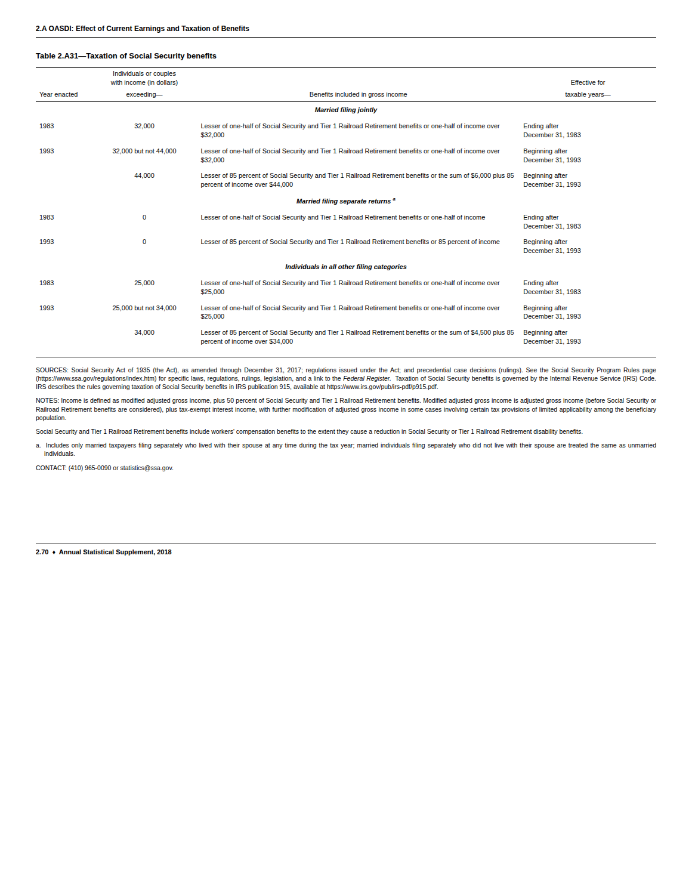2.A OASDI: Effect of Current Earnings and Taxation of Benefits
Table 2.A31—Taxation of Social Security benefits
| | Individuals or couples with income (in dollars) | | Effective for |
| --- | --- | --- | --- |
| Year enacted | exceeding— | Benefits included in gross income | taxable years— |
| Married filing jointly |
| 1983 | 32,000 | Lesser of one-half of Social Security and Tier 1 Railroad Retirement benefits or one-half of income over $32,000 | Ending after December 31, 1983 |
| 1993 | 32,000 but not 44,000 | Lesser of one-half of Social Security and Tier 1 Railroad Retirement benefits or one-half of income over $32,000 | Beginning after December 31, 1993 |
| | 44,000 | Lesser of 85 percent of Social Security and Tier 1 Railroad Retirement benefits or the sum of $6,000 plus 85 percent of income over $44,000 | Beginning after December 31, 1993 |
| Married filing separate returns a |
| 1983 | 0 | Lesser of one-half of Social Security and Tier 1 Railroad Retirement benefits or one-half of income | Ending after December 31, 1983 |
| 1993 | 0 | Lesser of 85 percent of Social Security and Tier 1 Railroad Retirement benefits or 85 percent of income | Beginning after December 31, 1993 |
| Individuals in all other filing categories |
| 1983 | 25,000 | Lesser of one-half of Social Security and Tier 1 Railroad Retirement benefits or one-half of income over $25,000 | Ending after December 31, 1983 |
| 1993 | 25,000 but not 34,000 | Lesser of one-half of Social Security and Tier 1 Railroad Retirement benefits or one-half of income over $25,000 | Beginning after December 31, 1993 |
| | 34,000 | Lesser of 85 percent of Social Security and Tier 1 Railroad Retirement benefits or the sum of $4,500 plus 85 percent of income over $34,000 | Beginning after December 31, 1993 |
SOURCES: Social Security Act of 1935 (the Act), as amended through December 31, 2017; regulations issued under the Act; and precedential case decisions (rulings). See the Social Security Program Rules page (https://www.ssa.gov/regulations/index.htm) for specific laws, regulations, rulings, legislation, and a link to the Federal Register. Taxation of Social Security benefits is governed by the Internal Revenue Service (IRS) Code. IRS describes the rules governing taxation of Social Security benefits in IRS publication 915, available at https://www.irs.gov/pub/irs-pdf/p915.pdf.
NOTES: Income is defined as modified adjusted gross income, plus 50 percent of Social Security and Tier 1 Railroad Retirement benefits. Modified adjusted gross income is adjusted gross income (before Social Security or Railroad Retirement benefits are considered), plus tax-exempt interest income, with further modification of adjusted gross income in some cases involving certain tax provisions of limited applicability among the beneficiary population.
Social Security and Tier 1 Railroad Retirement benefits include workers' compensation benefits to the extent they cause a reduction in Social Security or Tier 1 Railroad Retirement disability benefits.
a. Includes only married taxpayers filing separately who lived with their spouse at any time during the tax year; married individuals filing separately who did not live with their spouse are treated the same as unmarried individuals.
CONTACT: (410) 965-0090 or statistics@ssa.gov.
2.70 ♦ Annual Statistical Supplement, 2018